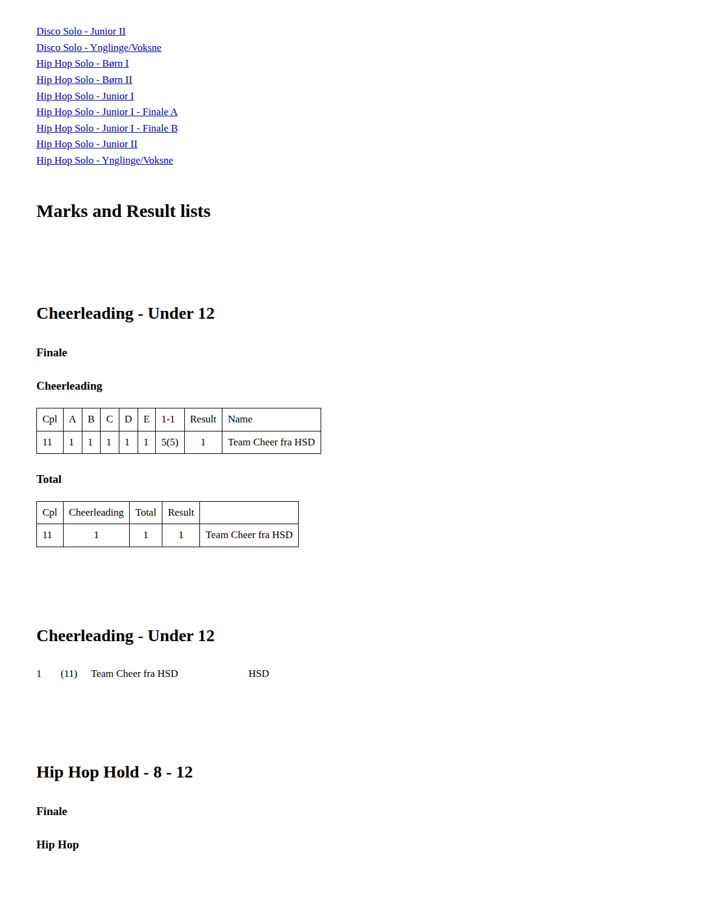Disco Solo - Junior II Disco Solo - Ynglinge/Voksne Hip Hop Solo - Børn I Hip Hop Solo - Børn II Hip Hop Solo - Junior I Hip Hop Solo - Junior I - Finale A Hip Hop Solo - Junior I - Finale B Hip Hop Solo - Junior II Hip Hop Solo - Ynglinge/Voksne
Marks and Result lists
Cheerleading - Under 12
Finale
Cheerleading
| Cpl | A | B | C | D | E | 1-1 | Result | Name |
| 11 | 1 | 1 | 1 | 1 | 1 | 5(5) | 1 | Team Cheer fra HSD |
Total
| Cpl | Cheerleading | Total | Result | |
| 11 | 1 | 1 | 1 | Team Cheer fra HSD |
Cheerleading - Under 12
1(11) Team Cheer fra HSD HSD
Hip Hop Hold - 8 - 12
Finale
Hip Hop